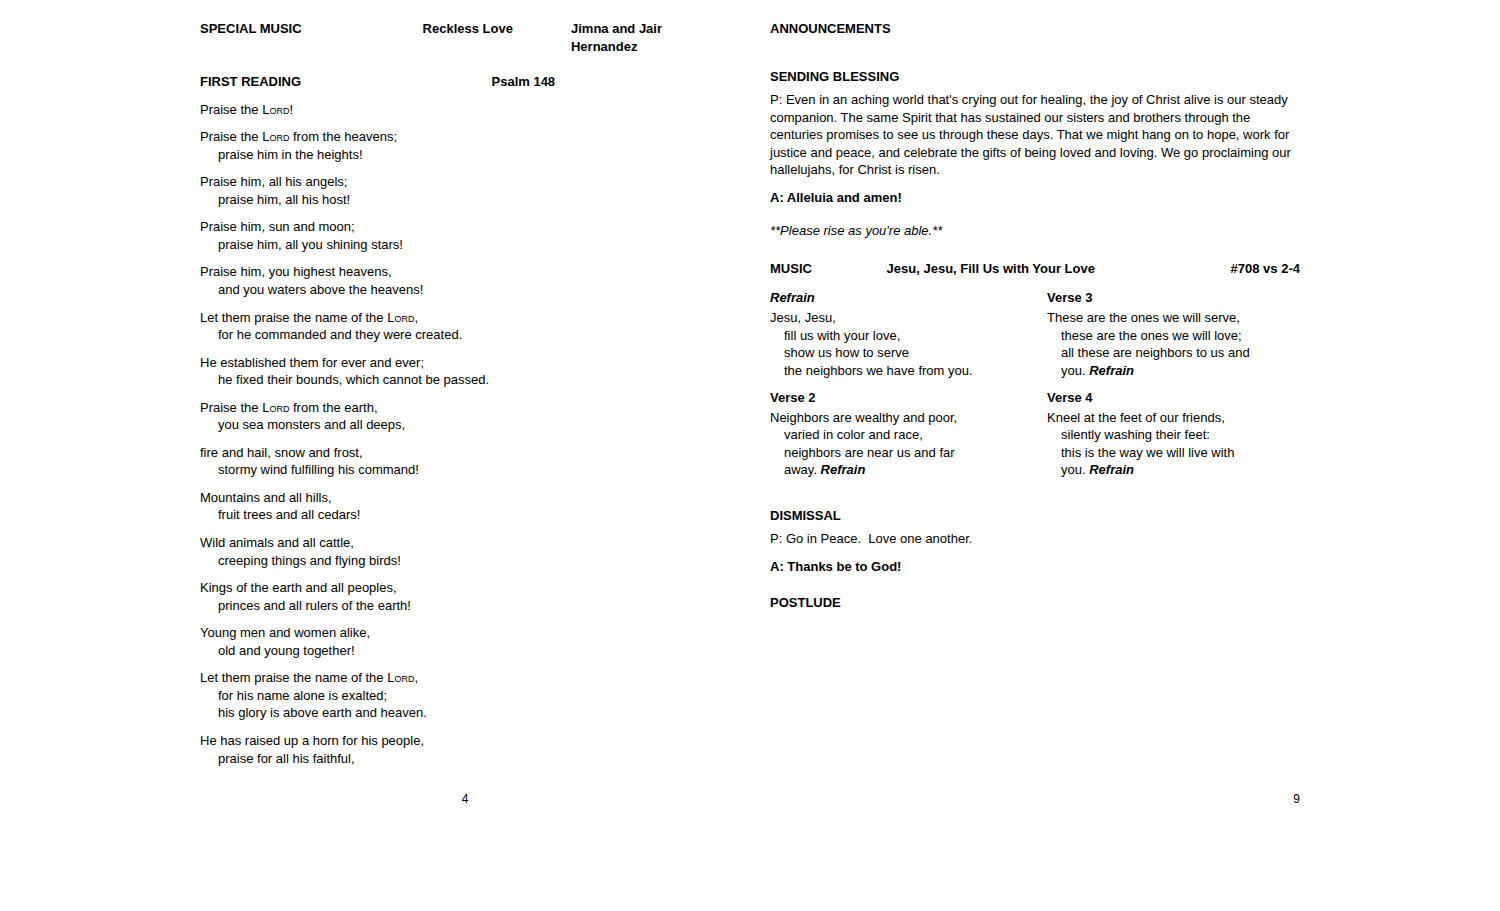SPECIAL MUSIC Reckless Love Jimna and Jair Hernandez
FIRST READING Psalm 148
Praise the Lord!
Praise the Lord from the heavens; praise him in the heights!
Praise him, all his angels; praise him, all his host!
Praise him, sun and moon; praise him, all you shining stars!
Praise him, you highest heavens, and you waters above the heavens!
Let them praise the name of the Lord, for he commanded and they were created.
He established them for ever and ever; he fixed their bounds, which cannot be passed.
Praise the Lord from the earth, you sea monsters and all deeps,
fire and hail, snow and frost, stormy wind fulfilling his command!
Mountains and all hills, fruit trees and all cedars!
Wild animals and all cattle, creeping things and flying birds!
Kings of the earth and all peoples, princes and all rulers of the earth!
Young men and women alike, old and young together!
Let them praise the name of the Lord, for his name alone is exalted; his glory is above earth and heaven.
He has raised up a horn for his people, praise for all his faithful,
4
ANNOUNCEMENTS
SENDING BLESSING
P: Even in an aching world that's crying out for healing, the joy of Christ alive is our steady companion. The same Spirit that has sustained our sisters and brothers through the centuries promises to see us through these days. That we might hang on to hope, work for justice and peace, and celebrate the gifts of being loved and loving. We go proclaiming our hallelujahs, for Christ is risen.
A: Alleluia and amen!
**Please rise as you're able.**
MUSIC Jesu, Jesu, Fill Us with Your Love #708 vs 2-4
Refrain
Jesu, Jesu, fill us with your love, show us how to serve the neighbors we have from you.
Verse 2
Neighbors are wealthy and poor, varied in color and race, neighbors are near us and far away. Refrain
Verse 3
These are the ones we will serve, these are the ones we will love; all these are neighbors to us and you. Refrain
Verse 4
Kneel at the feet of our friends, silently washing their feet: this is the way we will live with you. Refrain
DISMISSAL
P: Go in Peace. Love one another.
A: Thanks be to God!
POSTLUDE
9